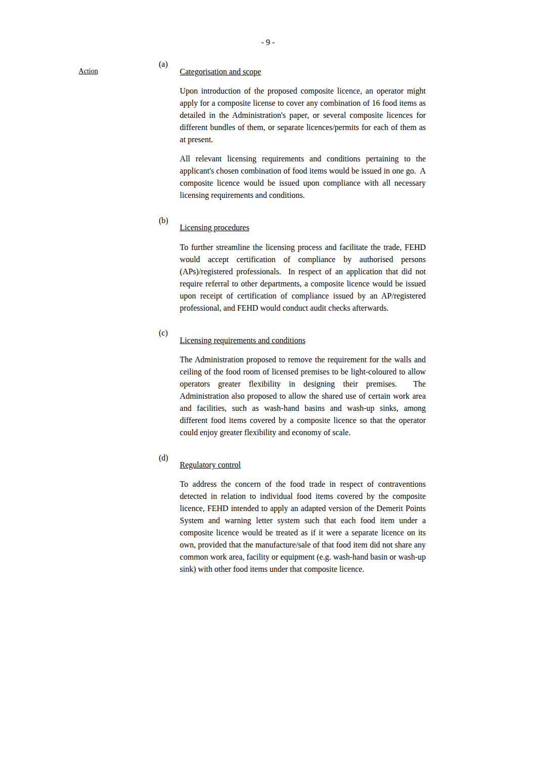- 9 -
Action
(a)
Categorisation and scope
Upon introduction of the proposed composite licence, an operator might apply for a composite license to cover any combination of 16 food items as detailed in the Administration's paper, or several composite licences for different bundles of them, or separate licences/permits for each of them as at present.
All relevant licensing requirements and conditions pertaining to the applicant's chosen combination of food items would be issued in one go. A composite licence would be issued upon compliance with all necessary licensing requirements and conditions.
(b)
Licensing procedures
To further streamline the licensing process and facilitate the trade, FEHD would accept certification of compliance by authorised persons (APs)/registered professionals. In respect of an application that did not require referral to other departments, a composite licence would be issued upon receipt of certification of compliance issued by an AP/registered professional, and FEHD would conduct audit checks afterwards.
(c)
Licensing requirements and conditions
The Administration proposed to remove the requirement for the walls and ceiling of the food room of licensed premises to be light-coloured to allow operators greater flexibility in designing their premises. The Administration also proposed to allow the shared use of certain work area and facilities, such as wash-hand basins and wash-up sinks, among different food items covered by a composite licence so that the operator could enjoy greater flexibility and economy of scale.
(d)
Regulatory control
To address the concern of the food trade in respect of contraventions detected in relation to individual food items covered by the composite licence, FEHD intended to apply an adapted version of the Demerit Points System and warning letter system such that each food item under a composite licence would be treated as if it were a separate licence on its own, provided that the manufacture/sale of that food item did not share any common work area, facility or equipment (e.g. wash-hand basin or wash-up sink) with other food items under that composite licence.